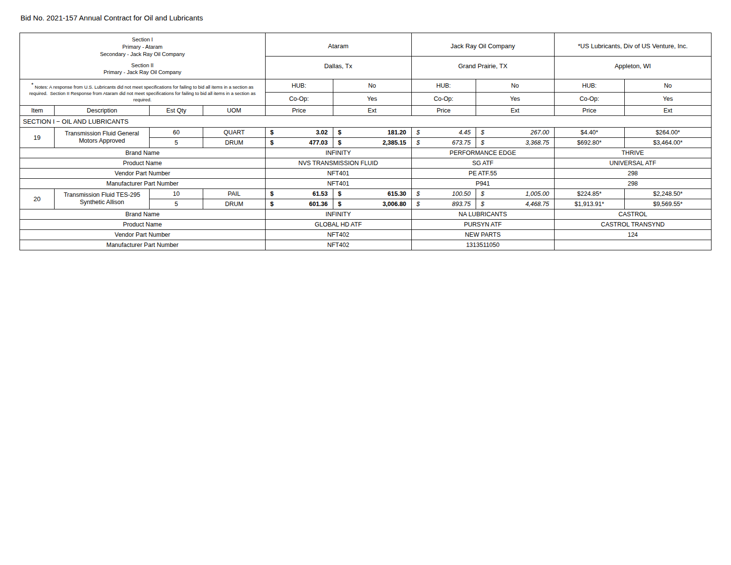Bid No. 2021-157 Annual Contract for Oil and Lubricants
| Section I Primary - Ataram Secondary - Jack Ray Oil Company Section II Primary - Jack Ray Oil Company | Ataram | Jack Ray Oil Company | *US Lubricants, Div of US Venture, Inc. |
| Dallas, Tx | Grand Prairie, TX | Appleton, WI |
| * Notes: A response from U.S. Lubricants did not meet specifications for failing to bid all items in a section as required. Section II Response from Ataram did not meet specifications for failing to bid all items in a section as required. | HUB: | No | HUB: | No | HUB: | No |
| Co-Op: | Yes | Co-Op: | Yes | Co-Op: | Yes |
| Item | Description | Est Qty | UOM | Price | Ext | Price | Ext | Price | Ext |
| SECTION I − OIL AND LUBRICANTS |
| 19 | Transmission Fluid General Motors Approved | 60 | QUART | $ 3.02 | $ 181.20 | $ 4.45 | $ 267.00 | $4.40* | $264.00* |
| 5 | DRUM | $ 477.03 | $ 2,385.15 | $ 673.75 | $ 3,368.75 | $692.80* | $3,464.00* |
| Brand Name | INFINITY | PERFORMANCE EDGE | THRIVE |
| Product Name | NVS TRANSMISSION FLUID | SG ATF | UNIVERSAL ATF |
| Vendor Part Number | NFT401 | PE ATF.55 | 298 |
| Manufacturer Part Number | NFT401 | P941 | 298 |
| 20 | Transmission Fluid TES-295 Synthetic Allison | 10 | PAIL | $ 61.53 | $ 615.30 | $ 100.50 | $ 1,005.00 | $224.85* | $2,248.50* |
| 5 | DRUM | $ 601.36 | $ 3,006.80 | $ 893.75 | $ 4,468.75 | $1,913.91* | $9,569.55* |
| Brand Name | INFINITY | NA LUBRICANTS | CASTROL |
| Product Name | GLOBAL HD ATF | PURSYN ATF | CASTROL TRANSYND |
| Vendor Part Number | NFT402 | NEW PARTS | 124 |
| Manufacturer Part Number | NFT402 | 1313511050 | |